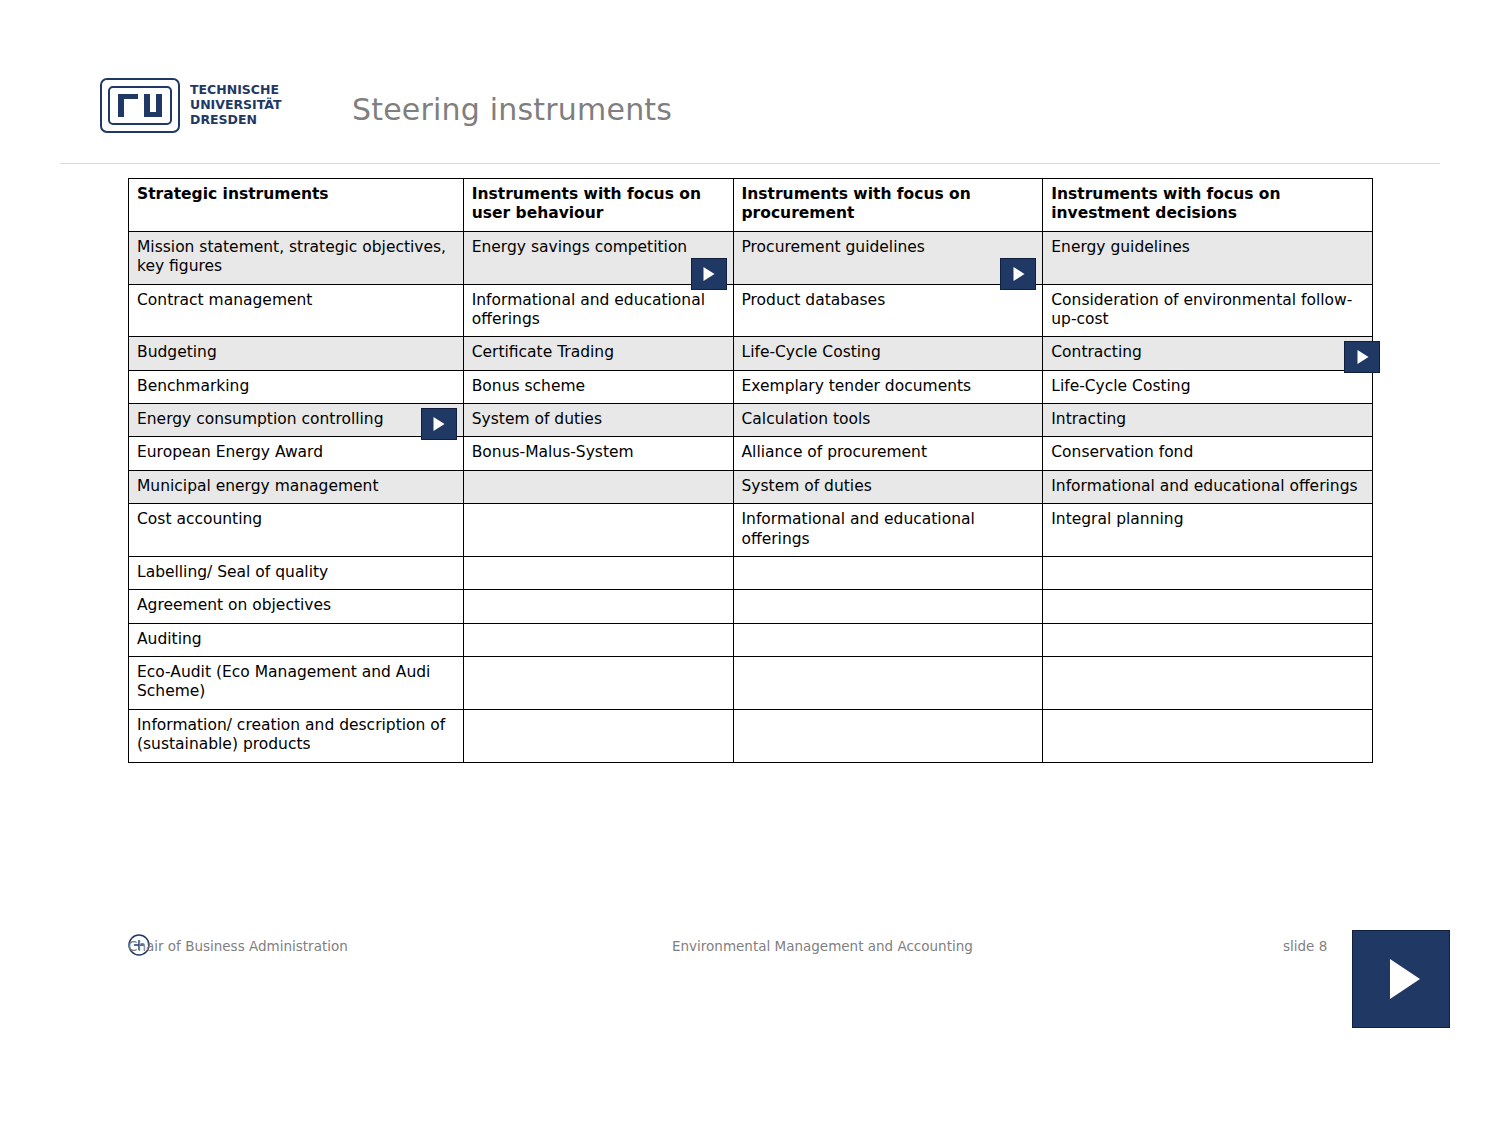TECHNISCHE UNIVERSITÄT DRESDEN
Steering instruments
| Strategic instruments | Instruments with focus on user behaviour | Instruments with focus on procurement | Instruments with focus on investment decisions |
| --- | --- | --- | --- |
| Mission statement, strategic objectives, key figures | Energy savings competition | Procurement guidelines | Energy guidelines |
| Contract management | Informational and educational offerings | Product databases | Consideration of environmental follow-up-cost |
| Budgeting | Certificate Trading | Life-Cycle Costing | Contracting |
| Benchmarking | Bonus scheme | Exemplary tender documents | Life-Cycle Costing |
| Energy consumption controlling | System of duties | Calculation tools | Intracting |
| European Energy Award | Bonus-Malus-System | Alliance of procurement | Conservation fond |
| Municipal energy management | | System of duties | Informational and educational offerings |
| Cost accounting | | Informational and educational offerings | Integral planning |
| Labelling/ Seal of quality | | | |
| Agreement on objectives | | | |
| Auditing | | | |
| Eco-Audit (Eco Management and Audi Scheme) | | | |
| Information/ creation and description of (sustainable) products | | | |
Chair of Business Administration
Environmental Management and Accounting
slide 8